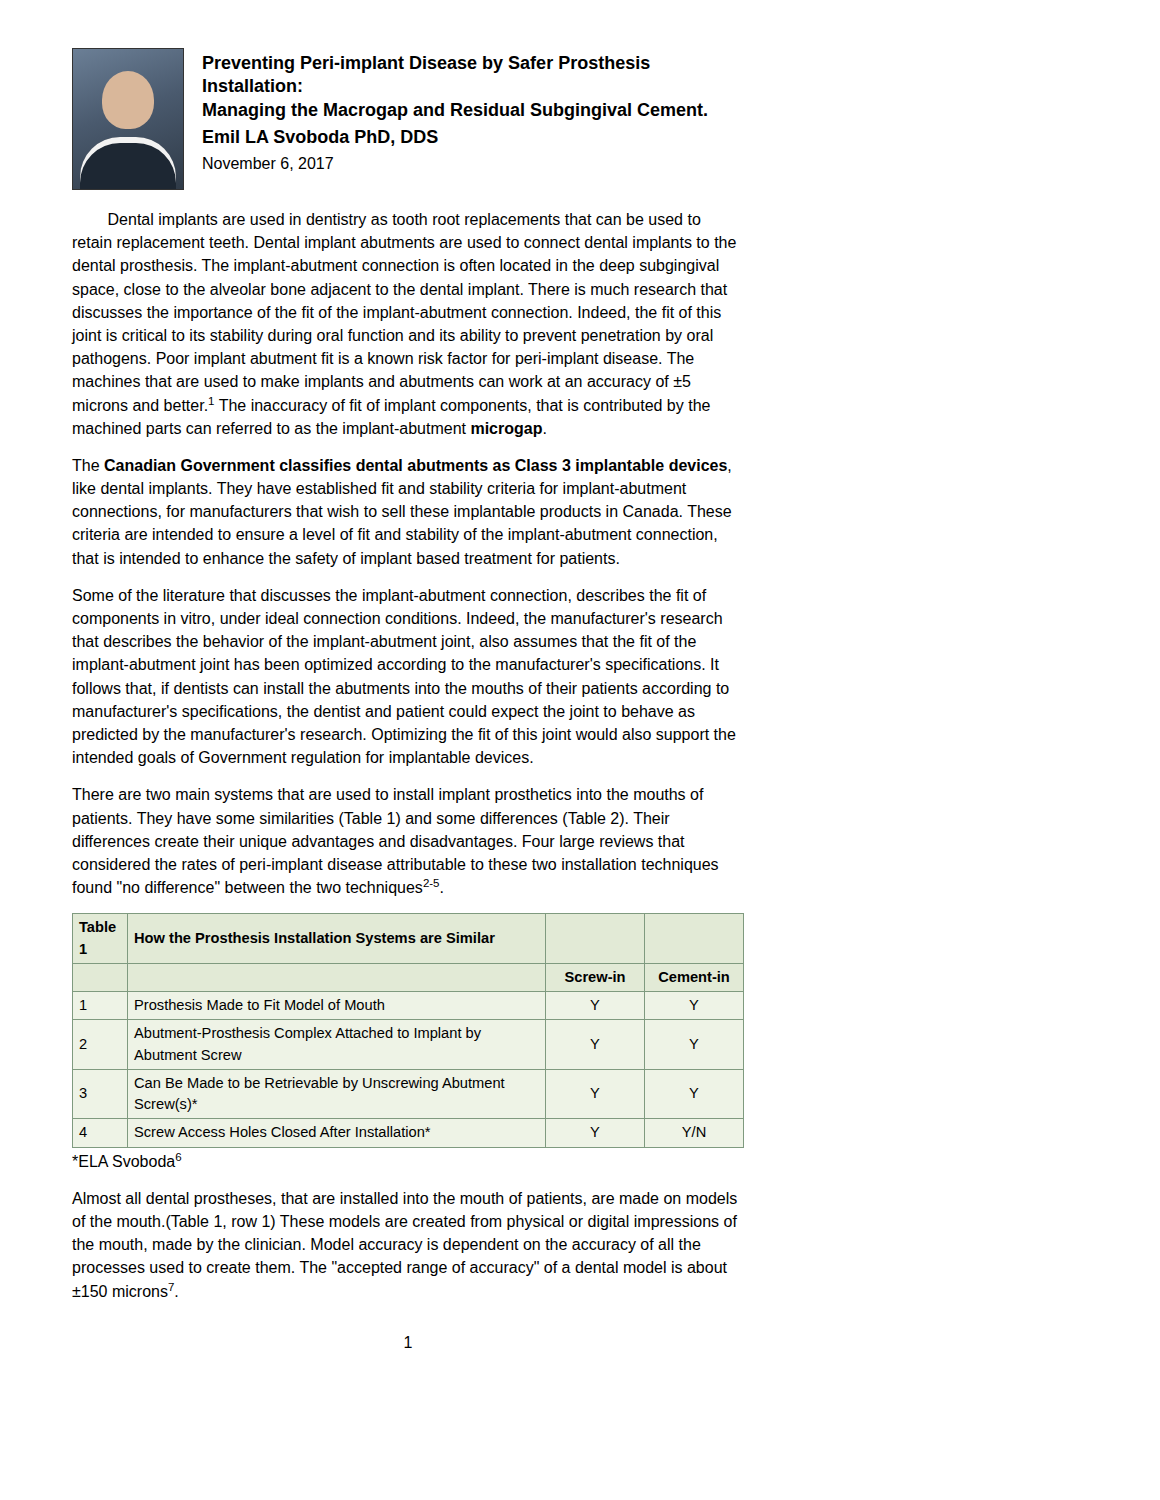Preventing Peri-implant Disease by Safer Prosthesis Installation:
Managing the Macrogap and Residual Subgingival Cement.
Emil LA Svoboda PhD, DDS
November 6, 2017
Dental implants are used in dentistry as tooth root replacements that can be used to retain replacement teeth. Dental implant abutments are used to connect dental implants to the dental prosthesis. The implant-abutment connection is often located in the deep subgingival space, close to the alveolar bone adjacent to the dental implant. There is much research that discusses the importance of the fit of the implant-abutment connection. Indeed, the fit of this joint is critical to its stability during oral function and its ability to prevent penetration by oral pathogens. Poor implant abutment fit is a known risk factor for peri-implant disease. The machines that are used to make implants and abutments can work at an accuracy of ±5 microns and better.1 The inaccuracy of fit of implant components, that is contributed by the machined parts can referred to as the implant-abutment microgap.
The Canadian Government classifies dental abutments as Class 3 implantable devices, like dental implants. They have established fit and stability criteria for implant-abutment connections, for manufacturers that wish to sell these implantable products in Canada. These criteria are intended to ensure a level of fit and stability of the implant-abutment connection, that is intended to enhance the safety of implant based treatment for patients.
Some of the literature that discusses the implant-abutment connection, describes the fit of components in vitro, under ideal connection conditions. Indeed, the manufacturer's research that describes the behavior of the implant-abutment joint, also assumes that the fit of the implant-abutment joint has been optimized according to the manufacturer's specifications. It follows that, if dentists can install the abutments into the mouths of their patients according to manufacturer's specifications, the dentist and patient could expect the joint to behave as predicted by the manufacturer's research. Optimizing the fit of this joint would also support the intended goals of Government regulation for implantable devices.
There are two main systems that are used to install implant prosthetics into the mouths of patients. They have some similarities (Table 1) and some differences (Table 2). Their differences create their unique advantages and disadvantages. Four large reviews that considered the rates of peri-implant disease attributable to these two installation techniques found "no difference" between the two techniques2-5.
| Table 1 | How the Prosthesis Installation Systems are Similar | | |
| --- | --- | --- | --- |
| | | Screw-in | Cement-in |
| 1 | Prosthesis Made to Fit Model of Mouth | Y | Y |
| 2 | Abutment-Prosthesis Complex Attached to Implant by Abutment Screw | Y | Y |
| 3 | Can Be Made to be Retrievable by Unscrewing Abutment Screw(s)* | Y | Y |
| 4 | Screw Access Holes Closed After Installation* | Y | Y/N |
*ELA Svoboda6
Almost all dental prostheses, that are installed into the mouth of patients, are made on models of the mouth.(Table 1, row 1) These models are created from physical or digital impressions of the mouth, made by the clinician. Model accuracy is dependent on the accuracy of all the processes used to create them. The "accepted range of accuracy" of a dental model is about ±150 microns7.
1